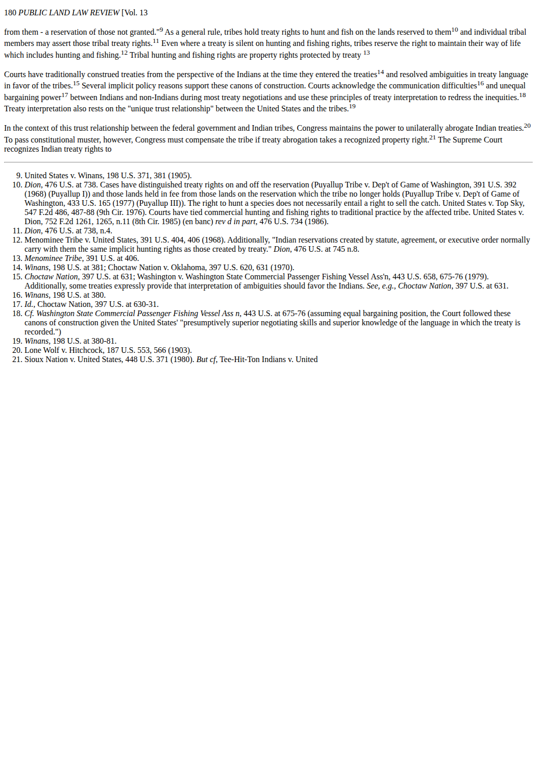180 PUBLIC LAND LAW REVIEW [Vol. 13
from them - a reservation of those not granted."9 As a general rule, tribes hold treaty rights to hunt and fish on the lands reserved to them10 and individual tribal members may assert those tribal treaty rights.11 Even where a treaty is silent on hunting and fishing rights, tribes reserve the right to maintain their way of life which includes hunting and fishing.12 Tribal hunting and fishing rights are property rights protected by treaty 13
Courts have traditionally construed treaties from the perspective of the Indians at the time they entered the treaties14 and resolved ambiguities in treaty language in favor of the tribes.15 Several implicit policy reasons support these canons of construction. Courts acknowledge the communication difficulties16 and unequal bargaining power17 between Indians and non-Indians during most treaty negotiations and use these principles of treaty interpretation to redress the inequities.18 Treaty interpretation also rests on the "unique trust relationship" between the United States and the tribes.19
In the context of this trust relationship between the federal government and Indian tribes, Congress maintains the power to unilaterally abrogate Indian treaties.20 To pass constitutional muster, however, Congress must compensate the tribe if treaty abrogation takes a recognized property right.21 The Supreme Court recognizes Indian treaty rights to
United States v. Winans, 198 U.S. 371, 381 (1905).
Dion, 476 U.S. at 738. Cases have distinguished treaty rights on and off the reservation (Puyallup Tribe v. Dep't of Game of Washington, 391 U.S. 392 (1968) (Puyallup I)) and those lands held in fee from those lands on the reservation which the tribe no longer holds (Puyallup Tribe v. Dep't of Game of Washington, 433 U.S. 165 (1977) (Puyallup III)). The right to hunt a species does not necessarily entail a right to sell the catch. United States v. Top Sky, 547 F.2d 486, 487-88 (9th Cir. 1976). Courts have tied commercial hunting and fishing rights to traditional practice by the affected tribe. United States v. Dion, 752 F.2d 1261, 1265, n.11 (8th Cir. 1985) (en banc) rev d in part, 476 U.S. 734 (1986).
Dion, 476 U.S. at 738, n.4.
Menominee Tribe v. United States, 391 U.S. 404, 406 (1968). Additionally, "Indian reservations created by statute, agreement, or executive order normally carry with them the same implicit hunting rights as those created by treaty." Dion, 476 U.S. at 745 n.8.
Menominee Tribe, 391 U.S. at 406.
Winans, 198 U.S. at 381; Choctaw Nation v. Oklahoma, 397 U.S. 620, 631 (1970).
Choctaw Nation, 397 U.S. at 631; Washington v. Washington State Commercial Passenger Fishing Vessel Ass'n, 443 U.S. 658, 675-76 (1979). Additionally, some treaties expressly provide that interpretation of ambiguities should favor the Indians. See, e.g., Choctaw Nation, 397 U.S. at 631.
Winans, 198 U.S. at 380.
Id., Choctaw Nation, 397 U.S. at 630-31.
Cf. Washington State Commercial Passenger Fishing Vessel Ass n, 443 U.S. at 675-76 (assuming equal bargaining position, the Court followed these canons of construction given the United States' "presumptively superior negotiating skills and superior knowledge of the language in which the treaty is recorded.")
Winans, 198 U.S. at 380-81.
Lone Wolf v. Hitchcock, 187 U.S. 553, 566 (1903).
Sioux Nation v. United States, 448 U.S. 371 (1980). But cf, Tee-Hit-Ton Indians v. United